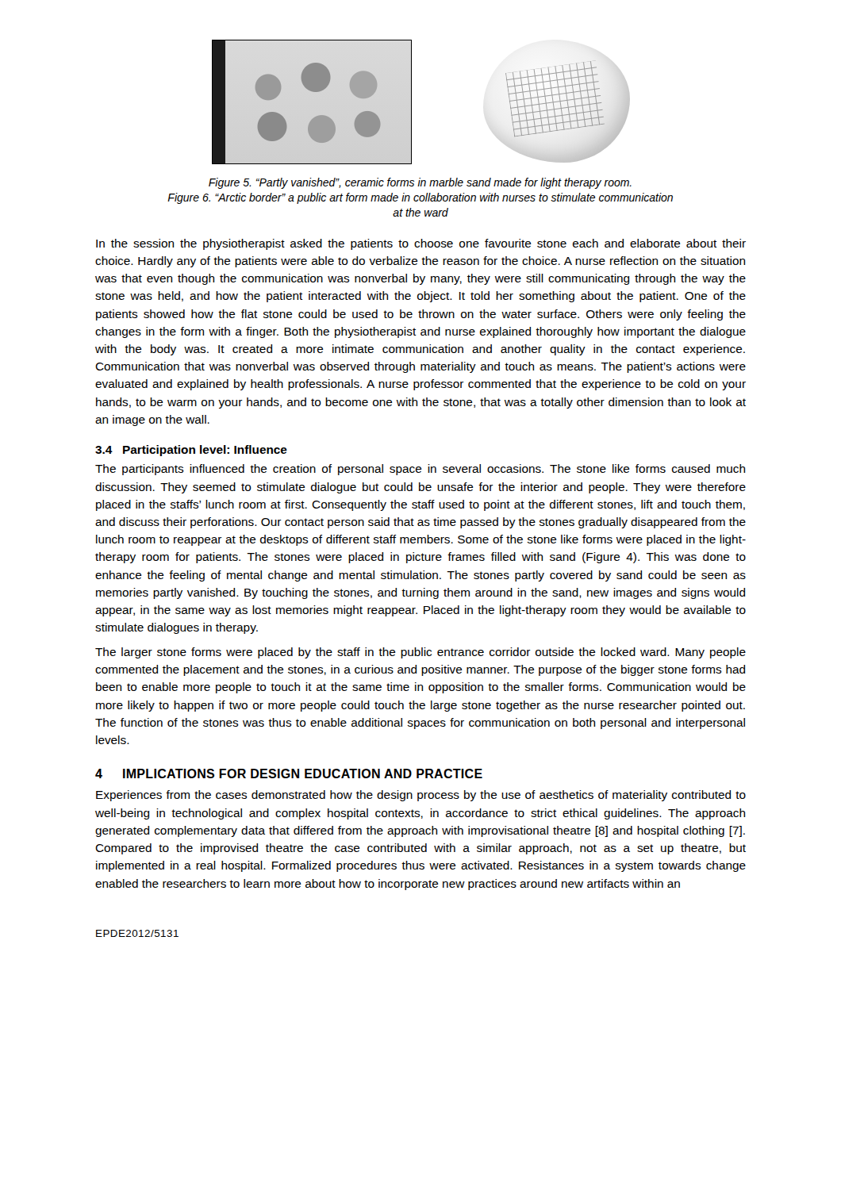Figure 5. “Partly vanished”, ceramic forms in marble sand made for light therapy room.
Figure 6. “Arctic border” a public art form made in collaboration with nurses to stimulate communication at the ward
In the session the physiotherapist asked the patients to choose one favourite stone each and elaborate about their choice. Hardly any of the patients were able to do verbalize the reason for the choice. A nurse reflection on the situation was that even though the communication was nonverbal by many, they were still communicating through the way the stone was held, and how the patient interacted with the object. It told her something about the patient. One of the patients showed how the flat stone could be used to be thrown on the water surface. Others were only feeling the changes in the form with a finger. Both the physiotherapist and nurse explained thoroughly how important the dialogue with the body was. It created a more intimate communication and another quality in the contact experience. Communication that was nonverbal was observed through materiality and touch as means. The patient’s actions were evaluated and explained by health professionals. A nurse professor commented that the experience to be cold on your hands, to be warm on your hands, and to become one with the stone, that was a totally other dimension than to look at an image on the wall.
3.4 Participation level: Influence
The participants influenced the creation of personal space in several occasions. The stone like forms caused much discussion. They seemed to stimulate dialogue but could be unsafe for the interior and people. They were therefore placed in the staffs’ lunch room at first. Consequently the staff used to point at the different stones, lift and touch them, and discuss their perforations. Our contact person said that as time passed by the stones gradually disappeared from the lunch room to reappear at the desktops of different staff members. Some of the stone like forms were placed in the light-therapy room for patients. The stones were placed in picture frames filled with sand (Figure 4). This was done to enhance the feeling of mental change and mental stimulation. The stones partly covered by sand could be seen as memories partly vanished. By touching the stones, and turning them around in the sand, new images and signs would appear, in the same way as lost memories might reappear. Placed in the light-therapy room they would be available to stimulate dialogues in therapy.
The larger stone forms were placed by the staff in the public entrance corridor outside the locked ward. Many people commented the placement and the stones, in a curious and positive manner. The purpose of the bigger stone forms had been to enable more people to touch it at the same time in opposition to the smaller forms. Communication would be more likely to happen if two or more people could touch the large stone together as the nurse researcher pointed out. The function of the stones was thus to enable additional spaces for communication on both personal and interpersonal levels.
4 IMPLICATIONS FOR DESIGN EDUCATION AND PRACTICE
Experiences from the cases demonstrated how the design process by the use of aesthetics of materiality contributed to well-being in technological and complex hospital contexts, in accordance to strict ethical guidelines. The approach generated complementary data that differed from the approach with improvisational theatre [8] and hospital clothing [7]. Compared to the improvised theatre the case contributed with a similar approach, not as a set up theatre, but implemented in a real hospital. Formalized procedures thus were activated. Resistances in a system towards change enabled the researchers to learn more about how to incorporate new practices around new artifacts within an
EPDE2012/5131